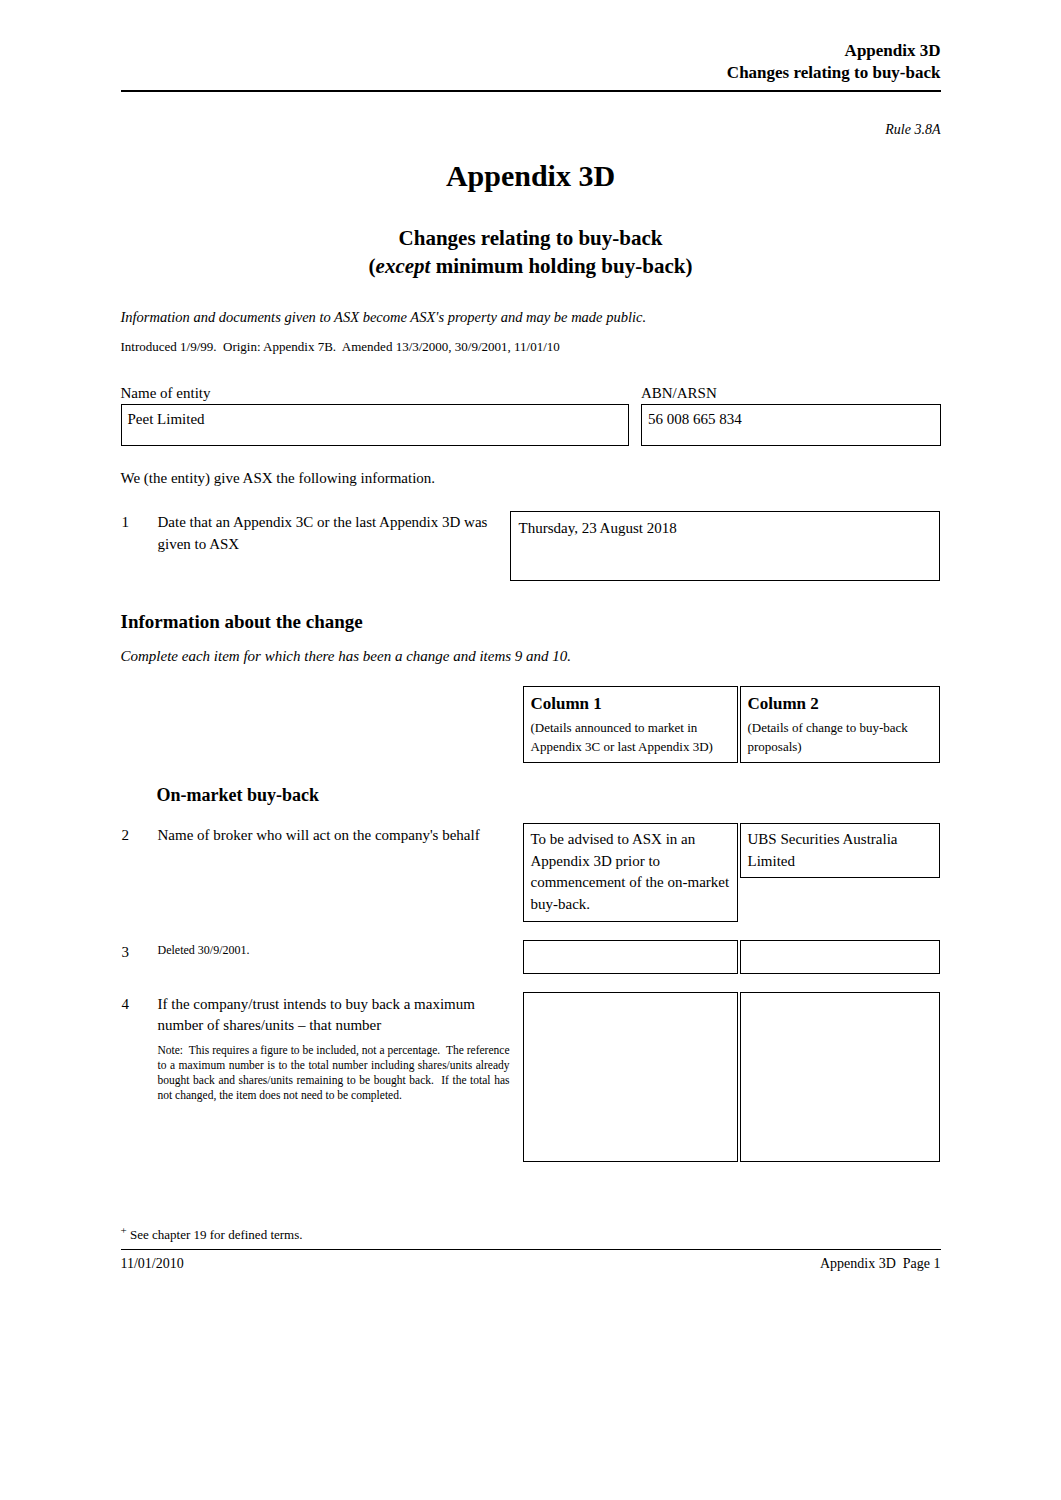Appendix 3D
Changes relating to buy-back
Rule 3.8A
Appendix 3D
Changes relating to buy-back
(except minimum holding buy-back)
Information and documents given to ASX become ASX's property and may be made public.
Introduced 1/9/99. Origin: Appendix 7B. Amended 13/3/2000, 30/9/2001, 11/01/10
| Name of entity | ABN/ARSN |
| Peet Limited | 56 008 665 834 |
We (the entity) give ASX the following information.
| 1 | Date that an Appendix 3C or the last Appendix 3D was given to ASX | Thursday, 23 August 2018 |
Information about the change
Complete each item for which there has been a change and items 9 and 10.
| | | Column 1 (Details announced to market in Appendix 3C or last Appendix 3D) | Column 2 (Details of change to buy-back proposals) |
On-market buy-back
| 2 | Name of broker who will act on the company's behalf | To be advised to ASX in an Appendix 3D prior to commencement of the on-market buy-back. | UBS Securities Australia Limited |
| 3 | Deleted 30/9/2001. | | |
| 4 | If the company/trust intends to buy back a maximum number of shares/units – that number Note: This requires a figure to be included, not a percentage. The reference to a maximum number is to the total number including shares/units already bought back and shares/units remaining to be bought back. If the total has not changed, the item does not need to be completed. | | |
+ See chapter 19 for defined terms.
11/01/2010 Appendix 3D Page 1